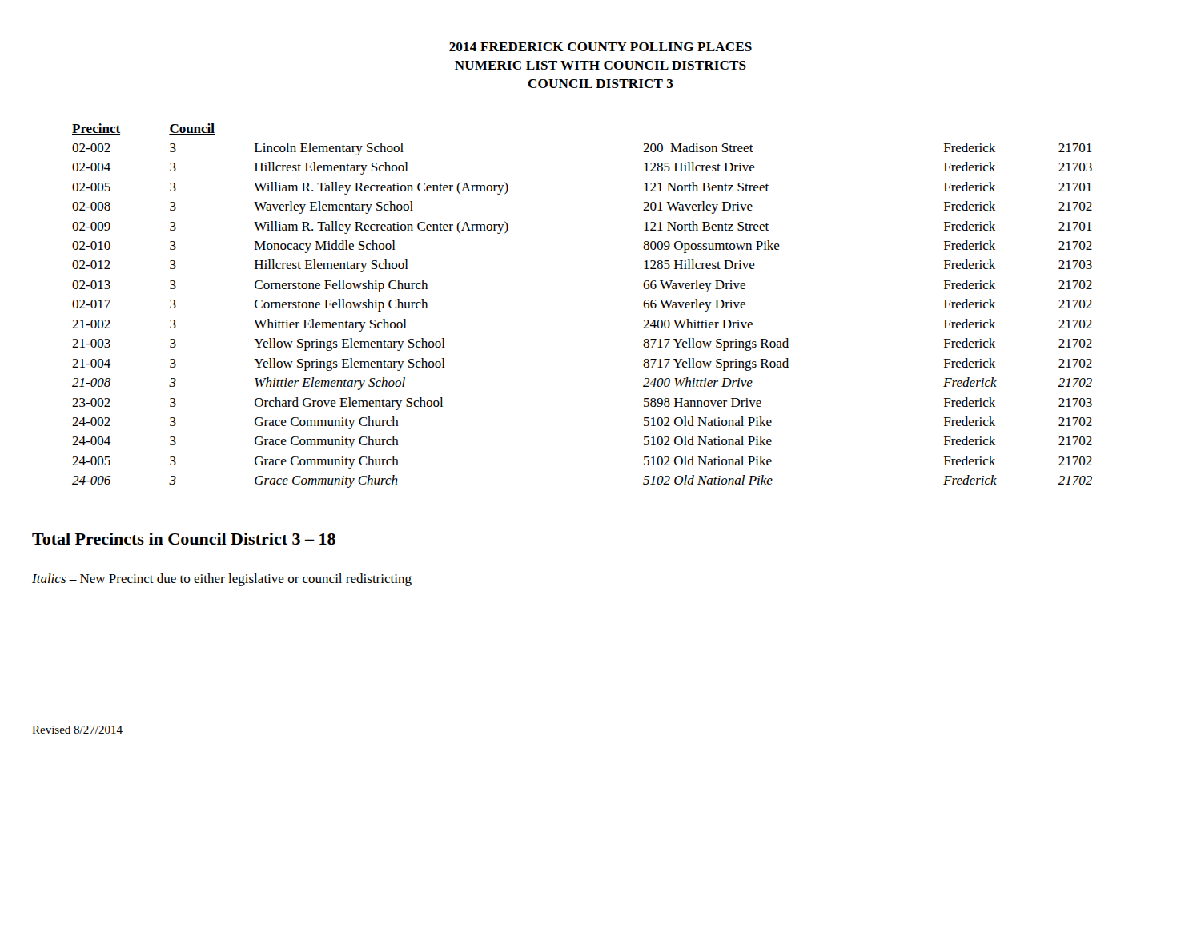2014 FREDERICK COUNTY POLLING PLACES
NUMERIC LIST WITH COUNCIL DISTRICTS
COUNCIL DISTRICT 3
| Precinct | Council | | | | |
| --- | --- | --- | --- | --- | --- |
| 02-002 | 3 | Lincoln Elementary School | 200 Madison Street | Frederick | 21701 |
| 02-004 | 3 | Hillcrest Elementary School | 1285 Hillcrest Drive | Frederick | 21703 |
| 02-005 | 3 | William R. Talley Recreation Center (Armory) | 121 North Bentz Street | Frederick | 21701 |
| 02-008 | 3 | Waverley Elementary School | 201 Waverley Drive | Frederick | 21702 |
| 02-009 | 3 | William R. Talley Recreation Center (Armory) | 121 North Bentz Street | Frederick | 21701 |
| 02-010 | 3 | Monocacy Middle School | 8009 Opossumtown Pike | Frederick | 21702 |
| 02-012 | 3 | Hillcrest Elementary School | 1285 Hillcrest Drive | Frederick | 21703 |
| 02-013 | 3 | Cornerstone Fellowship Church | 66 Waverley Drive | Frederick | 21702 |
| 02-017 | 3 | Cornerstone Fellowship Church | 66 Waverley Drive | Frederick | 21702 |
| 21-002 | 3 | Whittier Elementary School | 2400 Whittier Drive | Frederick | 21702 |
| 21-003 | 3 | Yellow Springs Elementary School | 8717 Yellow Springs Road | Frederick | 21702 |
| 21-004 | 3 | Yellow Springs Elementary School | 8717 Yellow Springs Road | Frederick | 21702 |
| 21-008 | 3 | Whittier Elementary School | 2400 Whittier Drive | Frederick | 21702 |
| 23-002 | 3 | Orchard Grove Elementary School | 5898 Hannover Drive | Frederick | 21703 |
| 24-002 | 3 | Grace Community Church | 5102 Old National Pike | Frederick | 21702 |
| 24-004 | 3 | Grace Community Church | 5102 Old National Pike | Frederick | 21702 |
| 24-005 | 3 | Grace Community Church | 5102 Old National Pike | Frederick | 21702 |
| 24-006 | 3 | Grace Community Church | 5102 Old National Pike | Frederick | 21702 |
Total Precincts in Council District 3 – 18
Italics – New Precinct due to either legislative or council redistricting
Revised 8/27/2014